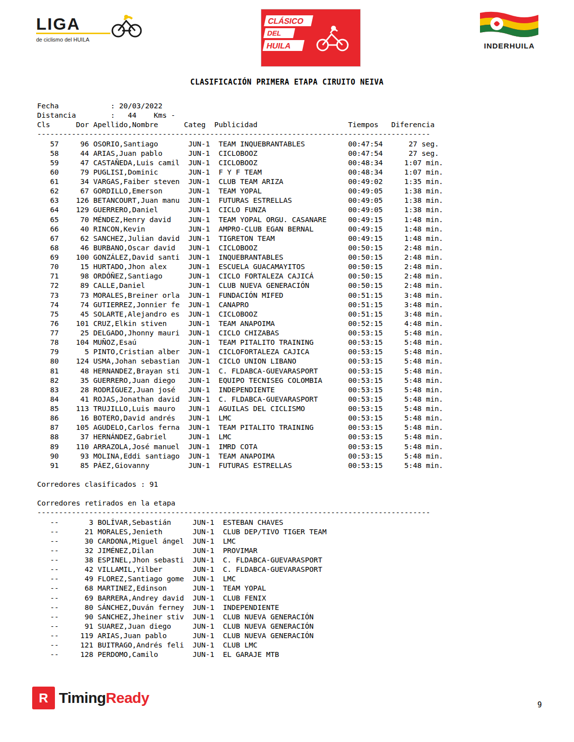LIGA de ciclismo del HUILA
CLÁSICO DEL HUILA
INDERHUILA
CLASIFICACIÓN PRIMERA ETAPA CIRUITO NEIVA
Fecha            : 20/03/2022
Distancia        :   44    Kms -
Cls      Dor Apellido,Nombre      Categ  Publicidad                     Tiempos   Diferencia
-------------------------------------------------------------------------------------------
   57     96 OSORIO,Santiago       JUN-1  TEAM INQUEBRANTABLES          00:47:54      27 seg.
   58     44 ARIAS,Juan pablo      JUN-1  CICLOBOOZ                     00:47:54      27 seg.
   59     47 CASTAÑEDA,Luis camil  JUN-1  CICLOBOOZ                     00:48:34     1:07 min.
   60     79 PUGLISI,Dominic       JUN-1  F Y F TEAM                    00:48:34     1:07 min.
   61     34 VARGAS,Faiber steven  JUN-1  CLUB TEAM ARIZA               00:49:02     1:35 min.
   62     67 GORDILLO,Emerson      JUN-1  TEAM YOPAL                    00:49:05     1:38 min.
   63    126 BETANCOURT,Juan manu  JUN-1  FUTURAS ESTRELLAS             00:49:05     1:38 min.
   64    129 GUERRERO,Daniel       JUN-1  CICLO FUNZA                   00:49:05     1:38 min.
   65     70 MÉNDEZ,Henry david    JUN-1  TEAM YOPAL ORGU. CASANARE     00:49:15     1:48 min.
   66     40 RINCON,Kevin          JUN-1  AMPRO-CLUB EGAN BERNAL        00:49:15     1:48 min.
   67     62 SANCHEZ,Julian david  JUN-1  TIGRETON TEAM                 00:49:15     1:48 min.
   68     46 BURBANO,Oscar david   JUN-1  CICLOBOOZ                     00:50:15     2:48 min.
   69    100 GONZÁLEZ,David santi  JUN-1  INQUEBRANTABLES               00:50:15     2:48 min.
   70     15 HURTADO,Jhon alex     JUN-1  ESCUELA GUACAMAYITOS          00:50:15     2:48 min.
   71     98 ORDÓÑEZ,Santiago      JUN-1  CICLO FORTALEZA CAJICÁ        00:50:15     2:48 min.
   72     89 CALLE,Daniel          JUN-1  CLUB NUEVA GENERACIÓN         00:50:15     2:48 min.
   73     73 MORALES,Breiner orla  JUN-1  FUNDACIÓN MIFED               00:51:15     3:48 min.
   74     74 GUTIERREZ,Jonnier fe  JUN-1  CANAPRO                       00:51:15     3:48 min.
   75     45 SOLARTE,Alejandro es  JUN-1  CICLOBOOZ                     00:51:15     3:48 min.
   76    101 CRUZ,Elkin stiven     JUN-1  TEAM ANAPOIMA                 00:52:15     4:48 min.
   77     25 DELGADO,Jhonny mauri  JUN-1  CICLO CHIZABAS                00:53:15     5:48 min.
   78    104 MUÑOZ,Esaú            JUN-1  TEAM PITALITO TRAINING        00:53:15     5:48 min.
   79      5 PINTO,Cristian alber  JUN-1  CICLOFORTALEZA CAJICA         00:53:15     5:48 min.
   80    124 USMA,Johan sebastian  JUN-1  CICLO UNION LIBANO            00:53:15     5:48 min.
   81     48 HERNANDEZ,Brayan sti  JUN-1  C. FLDABCA-GUEVARASPORT       00:53:15     5:48 min.
   82     35 GUERRERO,Juan diego   JUN-1  EQUIPO TECNISEG COLOMBIA      00:53:15     5:48 min.
   83     28 RODRÍGUEZ,Juan josé   JUN-1  INDEPENDIENTE                 00:53:15     5:48 min.
   84     41 ROJAS,Jonathan david  JUN-1  C. FLDABCA-GUEVARASPORT       00:53:15     5:48 min.
   85    113 TRUJILLO,Luis mauro   JUN-1  AGUILAS DEL CICLISMO          00:53:15     5:48 min.
   86     16 BOTERO,David andrés   JUN-1  LMC                           00:53:15     5:48 min.
   87    105 AGUDELO,Carlos ferna  JUN-1  TEAM PITALITO TRAINING        00:53:15     5:48 min.
   88     37 HERNÁNDEZ,Gabriel     JUN-1  LMC                           00:53:15     5:48 min.
   89    110 ARRAZOLA,José manuel  JUN-1  IMRD COTA                     00:53:15     5:48 min.
   90     93 MOLINA,Eddi santiago  JUN-1  TEAM ANAPOIMA                 00:53:15     5:48 min.
   91     85 PÁEZ,Giovanny         JUN-1  FUTURAS ESTRELLAS             00:53:15     5:48 min.

Corredores clasificados : 91

Corredores retirados en la etapa
-------------------------------------------------------------------------------------------
   --       3 BOLÍVAR,Sebastián     JUN-1  ESTEBAN CHAVES
   --      21 MORALES,Jenieth       JUN-1  CLUB DEP/TIVO TIGER TEAM
   --      30 CARDONA,Miguel ángel  JUN-1  LMC
   --      32 JIMÉNEZ,Dilan         JUN-1  PROVIMAR
   --      38 ESPINEL,Jhon sebasti  JUN-1  C. FLDABCA-GUEVARASPORT
   --      42 VILLAMIL,Yilber       JUN-1  C. FLDABCA-GUEVARASPORT
   --      49 FLOREZ,Santiago gome  JUN-1  LMC
   --      68 MARTINEZ,Edinson      JUN-1  TEAM YOPAL
   --      69 BARRERA,Andrey david  JUN-1  CLUB FENIX
   --      80 SÁNCHEZ,Duván ferney  JUN-1  INDEPENDIENTE
   --      90 SANCHEZ,Jheiner stiv  JUN-1  CLUB NUEVA GENERACIÓN
   --      91 SUAREZ,Juan diego     JUN-1  CLUB NUEVA GENERACIÓN
   --     119 ARIAS,Juan pablo      JUN-1  CLUB NUEVA GENERACIÓN
   --     121 BUITRAGO,Andrés feli  JUN-1  CLUB LMC
   --     128 PERDOMO,Camilo        JUN-1  EL GARAJE MTB
R
TimingReady
9